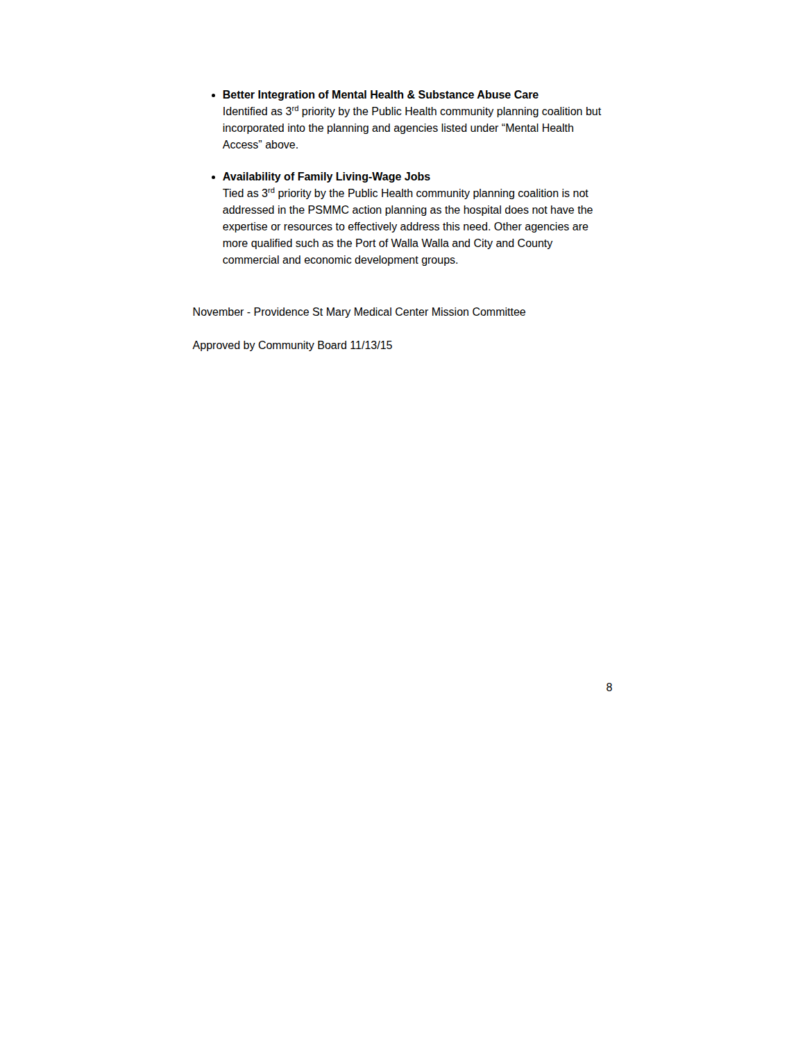Better Integration of Mental Health & Substance Abuse Care
Identified as 3rd priority by the Public Health community planning coalition but incorporated into the planning and agencies listed under “Mental Health Access” above.
Availability of Family Living-Wage Jobs
Tied as 3rd priority by the Public Health community planning coalition is not addressed in the PSMMC action planning as the hospital does not have the expertise or resources to effectively address this need. Other agencies are more qualified such as the Port of Walla Walla and City and County commercial and economic development groups.
November - Providence St Mary Medical Center Mission Committee
Approved by Community Board 11/13/15
8